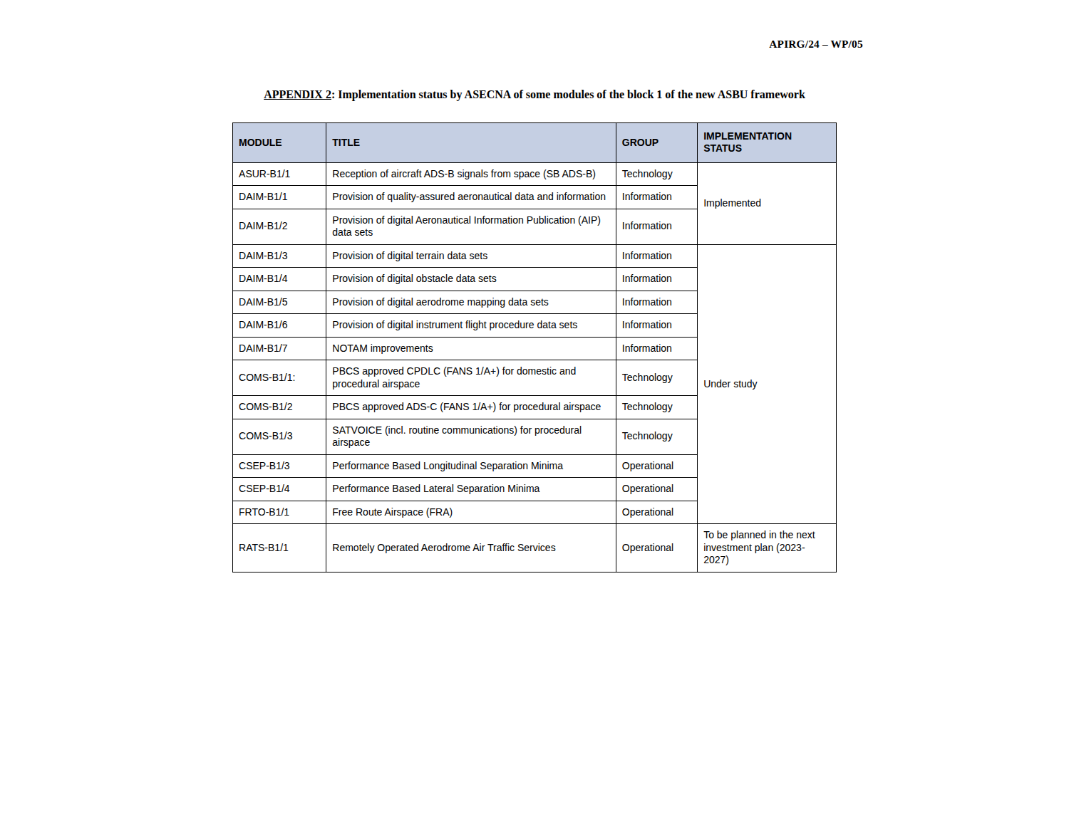APIRG/24 – WP/05
APPENDIX 2: Implementation status by ASECNA of some modules of the block 1 of the new ASBU framework
| MODULE | TITLE | GROUP | IMPLEMENTATION STATUS |
| --- | --- | --- | --- |
| ASUR-B1/1 | Reception of aircraft ADS-B signals from space (SB ADS-B) | Technology | Implemented |
| DAIM-B1/1 | Provision of quality-assured aeronautical data and information | Information |
| DAIM-B1/2 | Provision of digital Aeronautical Information Publication (AIP) data sets | Information |
| DAIM-B1/3 | Provision of digital terrain data sets | Information | Under study |
| DAIM-B1/4 | Provision of digital obstacle data sets | Information |
| DAIM-B1/5 | Provision of digital aerodrome mapping data sets | Information |
| DAIM-B1/6 | Provision of digital instrument flight procedure data sets | Information |
| DAIM-B1/7 | NOTAM improvements | Information |
| COMS-B1/1: | PBCS approved CPDLC (FANS 1/A+) for domestic and procedural airspace | Technology |
| COMS-B1/2 | PBCS approved ADS-C (FANS 1/A+) for procedural airspace | Technology |
| COMS-B1/3 | SATVOICE (incl. routine communications) for procedural airspace | Technology |
| CSEP-B1/3 | Performance Based Longitudinal Separation Minima | Operational |
| CSEP-B1/4 | Performance Based Lateral Separation Minima | Operational |
| FRTO-B1/1 | Free Route Airspace (FRA) | Operational |
| RATS-B1/1 | Remotely Operated Aerodrome Air Traffic Services | Operational | To be planned in the next investment plan (2023-2027) |